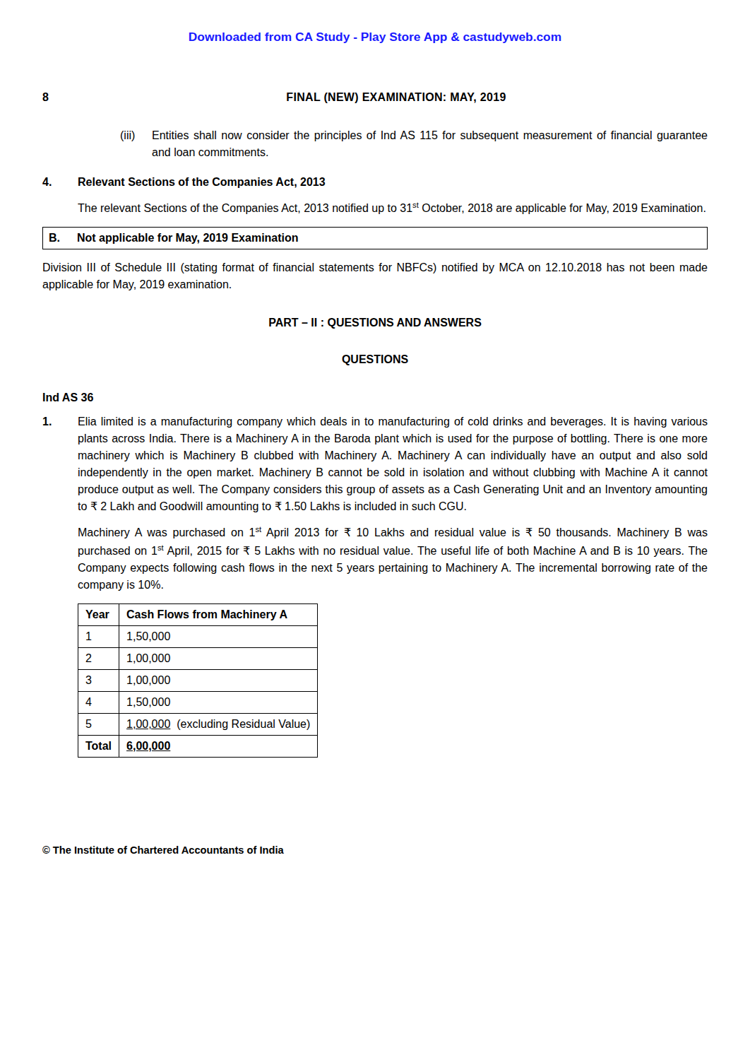Downloaded from CA Study - Play Store App & castudyweb.com
8
FINAL (NEW) EXAMINATION: MAY, 2019
(iii)
Entities shall now consider the principles of Ind AS 115 for subsequent measurement of financial guarantee and loan commitments.
4.
Relevant Sections of the Companies Act, 2013
The relevant Sections of the Companies Act, 2013 notified up to 31st October, 2018 are applicable for May, 2019 Examination.
B. Not applicable for May, 2019 Examination
Division III of Schedule III (stating format of financial statements for NBFCs) notified by MCA on 12.10.2018 has not been made applicable for May, 2019 examination.
PART – II : QUESTIONS AND ANSWERS
QUESTIONS
Ind AS 36
1.
Elia limited is a manufacturing company which deals in to manufacturing of cold drinks and beverages. It is having various plants across India. There is a Machinery A in the Baroda plant which is used for the purpose of bottling. There is one more machinery which is Machinery B clubbed with Machinery A. Machinery A can individually have an output and also sold independently in the open market. Machinery B cannot be sold in isolation and without clubbing with Machine A it cannot produce output as well. The Company considers this group of assets as a Cash Generating Unit and an Inventory amounting to ₹ 2 Lakh and Goodwill amounting to ₹ 1.50 Lakhs is included in such CGU.
Machinery A was purchased on 1st April 2013 for ₹ 10 Lakhs and residual value is ₹ 50 thousands. Machinery B was purchased on 1st April, 2015 for ₹ 5 Lakhs with no residual value. The useful life of both Machine A and B is 10 years. The Company expects following cash flows in the next 5 years pertaining to Machinery A. The incremental borrowing rate of the company is 10%.
| Year | Cash Flows from Machinery A |
| --- | --- |
| 1 | 1,50,000 |
| 2 | 1,00,000 |
| 3 | 1,00,000 |
| 4 | 1,50,000 |
| 5 | 1,00,000 (excluding Residual Value) |
| Total | 6,00,000 |
© The Institute of Chartered Accountants of India